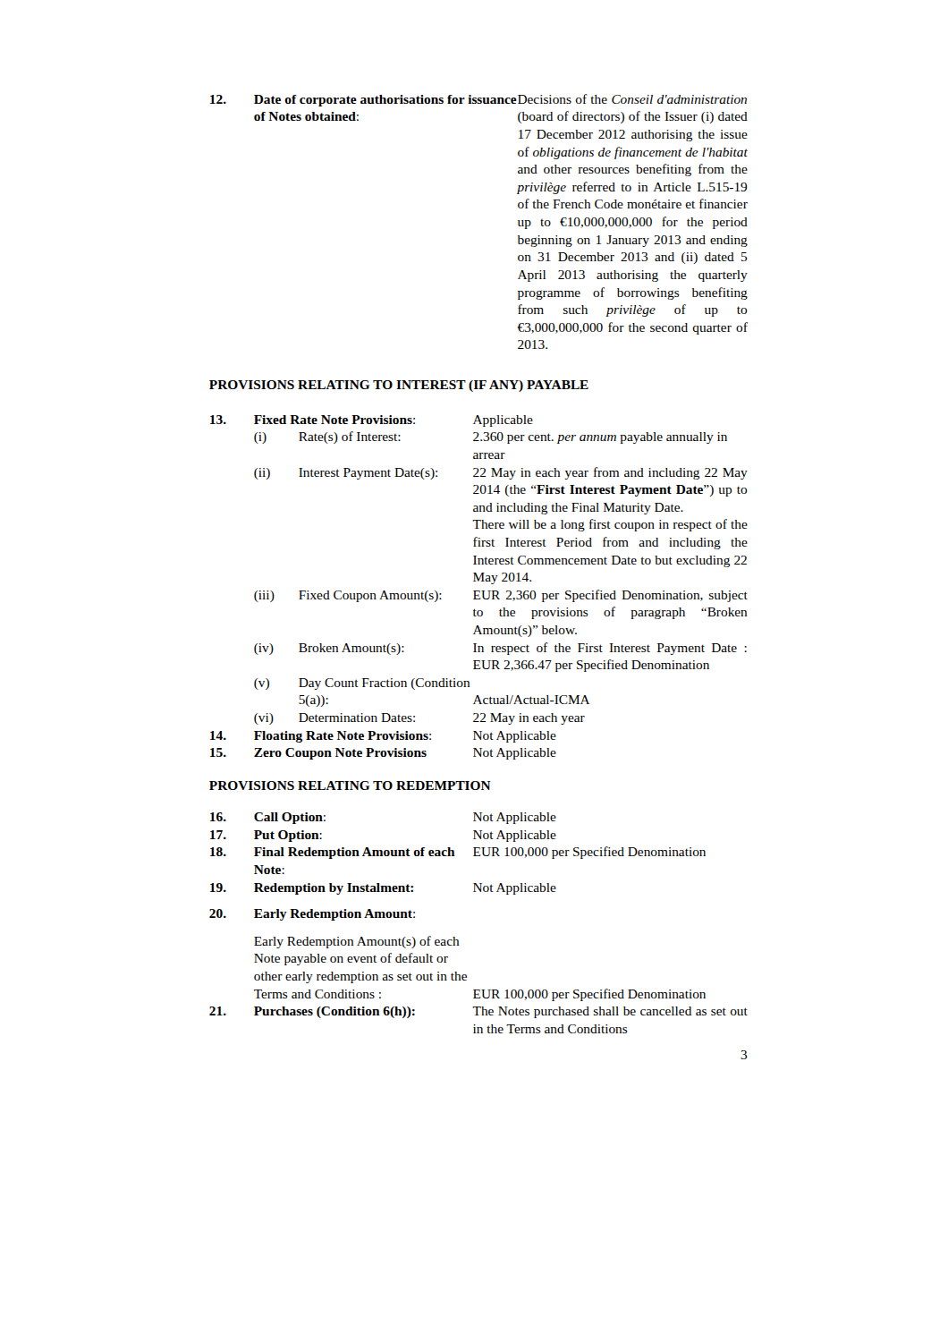| 12. | Date of corporate authorisations for issuance of Notes obtained : | Decisions of the Conseil d'administration (board of directors) of the Issuer (i) dated 17 December 2012 authorising the issue of obligations de financement de l'habitat and other resources benefiting from the privilège referred to in Article L.515-19 of the French Code monétaire et financier up to €10,000,000,000 for the period beginning on 1 January 2013 and ending on 31 December 2013 and (ii) dated 5 April 2013 authorising the quarterly programme of borrowings benefiting from such privilège of up to €3,000,000,000 for the second quarter of 2013. |
PROVISIONS RELATING TO INTEREST (IF ANY) PAYABLE
| 13. | Fixed Rate Note Provisions : | Applicable |
| | / (i) / Rate(s) of Interest: / | 2.360 per cent. per annum payable annually in arrear |
| | / (ii) / Interest Payment Date(s): / | 22 May in each year from and including 22 May 2014 (the “ First Interest Payment Date ”) up to and including the Final Maturity Date. |
| | | There will be a long first coupon in respect of the first Interest Period from and including the Interest Commencement Date to but excluding 22 May 2014. |
| | / (iii) / Fixed Coupon Amount(s): / | EUR 2,360 per Specified Denomination, subject to the provisions of paragraph “Broken Amount(s)” below. |
| | / (iv) / Broken Amount(s): / | In respect of the First Interest Payment Date : EUR 2,366.47 per Specified Denomination |
| | / (v) / Day Count Fraction (Condition 5(a)): / | Actual/Actual-ICMA |
| | / (vi) / Determination Dates: / | 22 May in each year |
| 14. | Floating Rate Note Provisions : | Not Applicable |
| 15. | Zero Coupon Note Provisions | Not Applicable |
PROVISIONS RELATING TO REDEMPTION
| 16. | Call Option : | Not Applicable |
| 17. | Put Option : | Not Applicable |
| 18. | Final Redemption Amount of each Note : | EUR 100,000 per Specified Denomination |
| 19. | Redemption by Instalment: | Not Applicable |
| 20. | Early Redemption Amount : | |
| | Early Redemption Amount(s) of each Note payable on event of default or other early redemption as set out in the Terms and Conditions : | EUR 100,000 per Specified Denomination |
| 21. | Purchases (Condition 6(h)): | The Notes purchased shall be cancelled as set out in the Terms and Conditions |
3